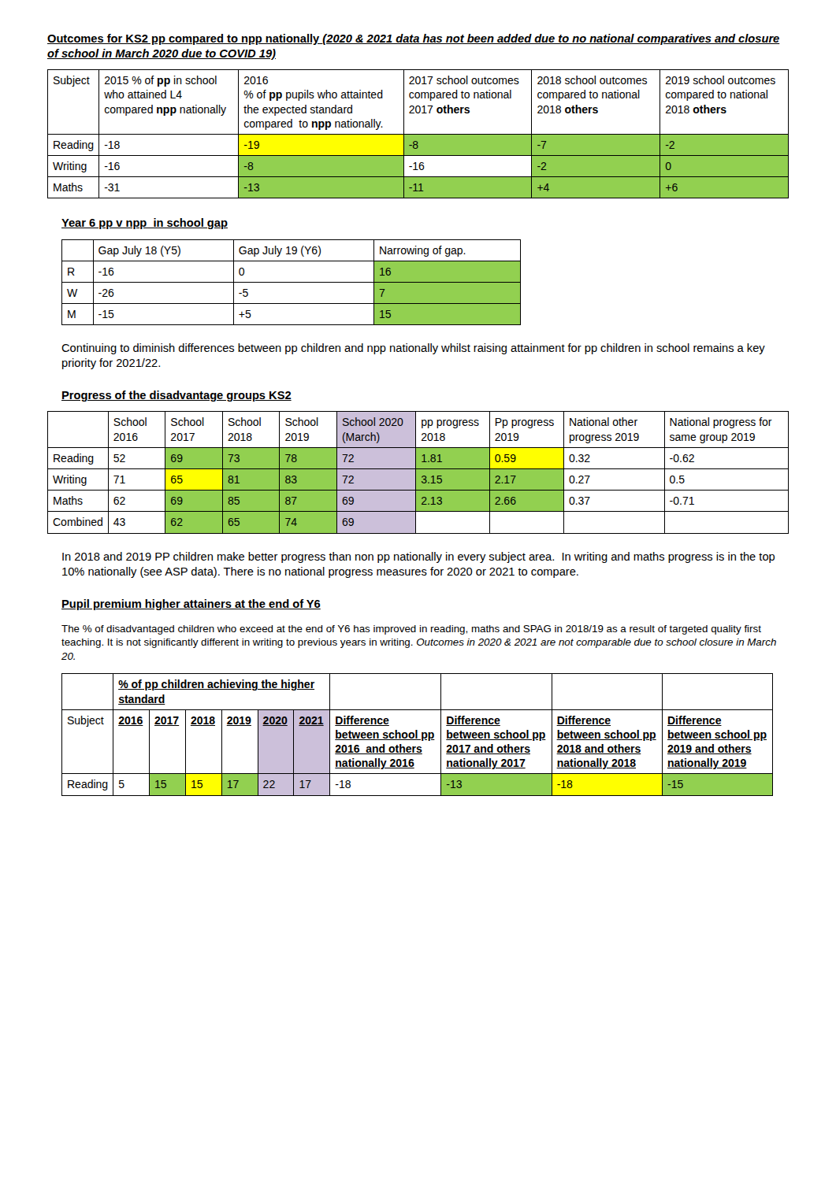Outcomes for KS2 pp compared to npp nationally (2020 & 2021 data has not been added due to no national comparatives and closure of school in March 2020 due to COVID 19)
| Subject | 2015 % of pp in school who attained L4 compared npp nationally | 2016 % of pp pupils who attainted the expected standard compared to npp nationally. | 2017 school outcomes compared to national 2017 others | 2018 school outcomes compared to national 2018 others | 2019 school outcomes compared to national 2018 others |
| Reading | -18 | -19 | -8 | -7 | -2 |
| Writing | -16 | -8 | -16 | -2 | 0 |
| Maths | -31 | -13 | -11 | +4 | +6 |
Year 6 pp v npp in school gap
| | Gap July 18 (Y5) | Gap July 19 (Y6) | Narrowing of gap. |
| R | -16 | 0 | 16 |
| W | -26 | -5 | 7 |
| M | -15 | +5 | 15 |
Continuing to diminish differences between pp children and npp nationally whilst raising attainment for pp children in school remains a key priority for 2021/22.
Progress of the disadvantage groups KS2
| | School 2016 | School 2017 | School 2018 | School 2019 | School 2020 (March) | pp progress 2018 | Pp progress 2019 | National other progress 2019 | National progress for same group 2019 |
| Reading | 52 | 69 | 73 | 78 | 72 | 1.81 | 0.59 | 0.32 | -0.62 |
| Writing | 71 | 65 | 81 | 83 | 72 | 3.15 | 2.17 | 0.27 | 0.5 |
| Maths | 62 | 69 | 85 | 87 | 69 | 2.13 | 2.66 | 0.37 | -0.71 |
| Combined | 43 | 62 | 65 | 74 | 69 | | | | |
In 2018 and 2019 PP children make better progress than non pp nationally in every subject area. In writing and maths progress is in the top 10% nationally (see ASP data). There is no national progress measures for 2020 or 2021 to compare.
Pupil premium higher attainers at the end of Y6
The % of disadvantaged children who exceed at the end of Y6 has improved in reading, maths and SPAG in 2018/19 as a result of targeted quality first teaching. It is not significantly different in writing to previous years in writing. Outcomes in 2020 & 2021 are not comparable due to school closure in March 20.
| | % of pp children achieving the higher standard | | | | |
| Subject | 2016 | 2017 | 2018 | 2019 | 2020 | 2021 | Difference between school pp 2016 and others nationally 2016 | Difference between school pp 2017 and others nationally 2017 | Difference between school pp 2018 and others nationally 2018 | Difference between school pp 2019 and others nationally 2019 |
| Reading | 5 | 15 | 15 | 17 | 22 | 17 | -18 | -13 | -18 | -15 |